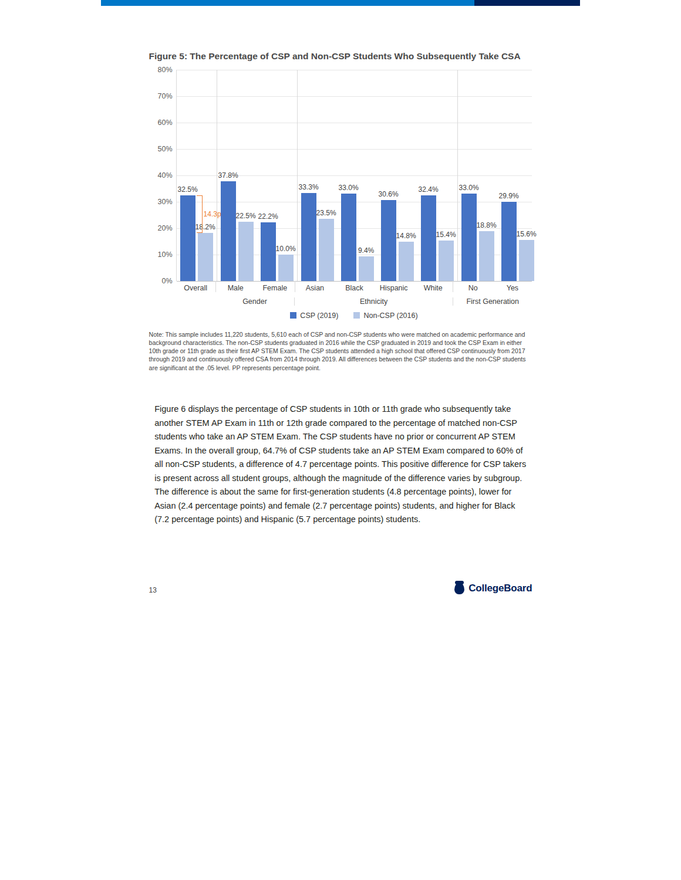Figure 5: The Percentage of CSP and Non-CSP Students Who Subsequently Take CSA
80%
70%
60%
50%
40%
30%
20%
10%
0%
32.5%
18.2%
14.3pp
37.8%
22.5%
22.2%
10.0%
33.3%
23.5%
33.0%
9.4%
30.6%
14.8%
32.4%
15.4%
33.0%
18.8%
29.9%
15.6%
Overall
Male
Female
Asian
Black
Hispanic
White
No
Yes
Gender
Ethnicity
First Generation
CSP (2019)
Non-CSP (2016)
Note: This sample includes 11,220 students, 5,610 each of CSP and non-CSP students who were matched on academic performance and background characteristics. The non-CSP students graduated in 2016 while the CSP graduated in 2019 and took the CSP Exam in either 10th grade or 11th grade as their first AP STEM Exam. The CSP students attended a high school that offered CSP continuously from 2017 through 2019 and continuously offered CSA from 2014 through 2019. All differences between the CSP students and the non-CSP students are significant at the .05 level. PP represents percentage point.
Figure 6 displays the percentage of CSP students in 10th or 11th grade who subsequently take another STEM AP Exam in 11th or 12th grade compared to the percentage of matched non-CSP students who take an AP STEM Exam. The CSP students have no prior or concurrent AP STEM Exams. In the overall group, 64.7% of CSP students take an AP STEM Exam compared to 60% of all non-CSP students, a difference of 4.7 percentage points. This positive difference for CSP takers is present across all student groups, although the magnitude of the difference varies by subgroup. The difference is about the same for first-generation students (4.8 percentage points), lower for Asian (2.4 percentage points) and female (2.7 percentage points) students, and higher for Black (7.2 percentage points) and Hispanic (5.7 percentage points) students.
13
CollegeBoard